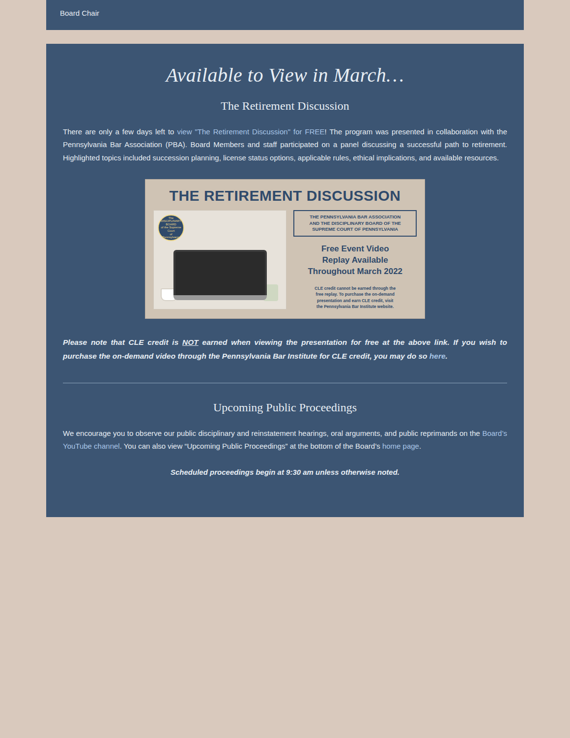Board Chair
Available to View in March…
The Retirement Discussion
There are only a few days left to view "The Retirement Discussion" for FREE! The program was presented in collaboration with the Pennsylvania Bar Association (PBA). Board Members and staff participated on a panel discussing a successful path to retirement. Highlighted topics included succession planning, license status options, applicable rules, ethical implications, and available resources.
THE RETIREMENT DISCUSSION
The
DISCIPLINARY
BOARD
of the Supreme Court
of Pennsylvania
The Pennsylvania Bar Association
and the Disciplinary Board of the
Supreme Court of Pennsylvania
Free Event Video
Replay Available
Throughout March 2022
CLE credit cannot be earned through the
free replay. To purchase the on-demand
presentation and earn CLE credit, visit
the Pennsylvania Bar Institute website.
Please note that CLE credit is NOT earned when viewing the presentation for free at the above link. If you wish to purchase the on-demand video through the Pennsylvania Bar Institute for CLE credit, you may do so here.
Upcoming Public Proceedings
We encourage you to observe our public disciplinary and reinstatement hearings, oral arguments, and public reprimands on the Board’s YouTube channel. You can also view “Upcoming Public Proceedings” at the bottom of the Board’s home page.
Scheduled proceedings begin at 9:30 am unless otherwise noted.